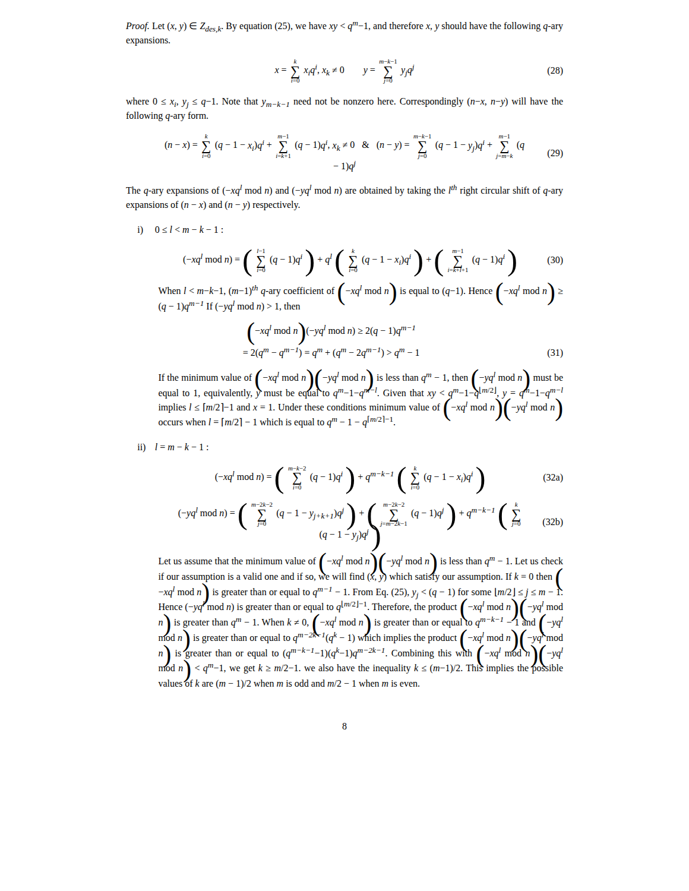Proof. Let (x, y) ∈ Zdes,k. By equation (25), we have xy < qm−1, and therefore x, y should have the following q-ary expansions.
x = k∑i=0 xiqi, xk ≠ 0 y = m−k−1∑j=0 yjqj
(28)
where 0 ≤ xi, yj ≤ q−1. Note that ym−k−1 need not be nonzero here. Correspondingly (n−x, n−y) will have the following q-ary form.
(n − x) = k∑i=0 (q − 1 − xi)qi + m−1∑i=k+1 (q − 1)qi, xk ≠ 0 & (n − y) = m−k−1∑j=0 (q − 1 − yj)qi + m−1∑j=m−k (q − 1)qj
(29)
The q-ary expansions of (−xql mod n) and (−yql mod n) are obtained by taking the lth right circular shift of q-ary expansions of (n − x) and (n − y) respectively.
i) 0 ≤ l < m − k − 1 :
(−xql mod n) = ( l−1∑i=0 (q − 1)qi ) + ql ( k∑i=0 (q − 1 − xi)qi ) + ( m−1∑i=k+l+1 (q − 1)qi )
(30)
When l < m−k−1, (m−1)th q-ary coefficient of (−xql mod n) is equal to (q−1). Hence (−xql mod n) ≥ (q − 1)qm−1 If (−yql mod n) > 1, then
(−xql mod n)(−yql mod n) ≥ 2(q − 1)qm−1
= 2(qm − qm−1) = qm + (qm − 2qm−1) > qm − 1
(31)
If the minimum value of (−xql mod n)(−yql mod n) is less than qm − 1, then (−yql mod n) must be equal to 1, equivalently, y must be equal to qm−1−qm−l. Given that xy < qm−1−q⌊m/2⌋, y = qm−1−qm−l implies l ≤ ⌈m/2⌉−1 and x = 1. Under these conditions minimum value of (−xql mod n)(−yql mod n) occurs when l = ⌈m/2⌉ − 1 which is equal to qm − 1 − q⌈m/2⌉−1.
ii) l = m − k − 1 :
(−xql mod n) = ( m−k−2∑i=0 (q − 1)qi ) + qm−k−1 ( k∑i=0 (q − 1 − xi)qi )
(32a)
(−yql mod n) = ( m−2k−2∑j=0 (q − 1 − yj+k+1)qj ) + ( m−2k−2∑j=m−2k−1 (q − 1)qj ) + qm−k−1 ( k∑j=0 (q − 1 − yj)qj )
(32b)
Let us assume that the minimum value of (−xql mod n)(−yql mod n) is less than qm − 1. Let us check if our assumption is a valid one and if so, we will find (x, y) which satisfy our assumption. If k = 0 then (−xql mod n) is greater than or equal to qm−1 − 1. From Eq. (25), yj < (q − 1) for some ⌊m/2⌋ ≤ j ≤ m − 1. Hence (−yql mod n) is greater than or equal to q⌊m/2⌋−1. Therefore, the product (−xql mod n)(−yql mod n) is greater than qm − 1. When k ≠ 0, (−xql mod n) is greater than or equal to qm−k−1 − 1 and (−yql mod n) is greater than or equal to qm−2k−1(qk − 1) which implies the product (−xql mod n)(−yql mod n) is greater than or equal to (qm−k−1−1)(qk−1)qm−2k−1. Combining this with (−xql mod n)(−yql mod n) < qm−1, we get k ≥ m/2−1. we also have the inequality k ≤ (m−1)/2. This implies the possible values of k are (m − 1)/2 when m is odd and m/2 − 1 when m is even.
8